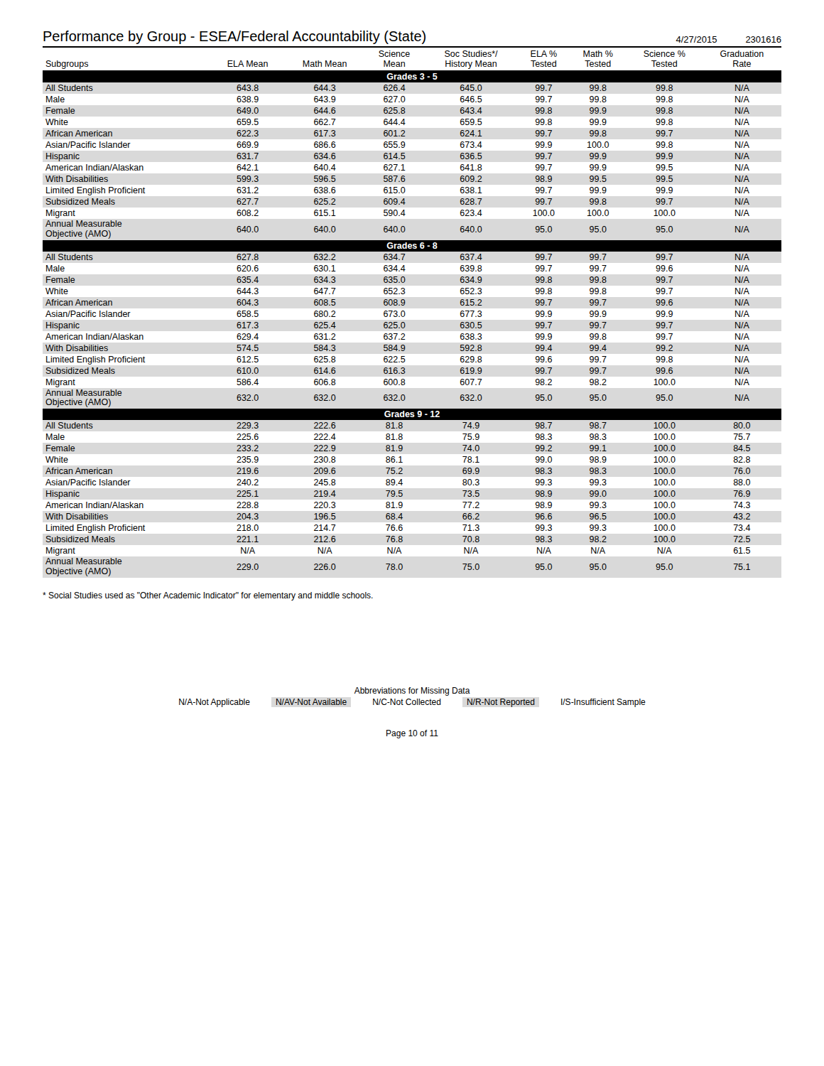Performance by Group - ESEA/Federal Accountability (State)
4/27/2015
2301616
| Subgroups | ELA Mean | Math Mean | Science Mean | Soc Studies*/ History Mean | ELA % Tested | Math % Tested | Science % Tested | Graduation Rate |
| --- | --- | --- | --- | --- | --- | --- | --- | --- |
| Grades 3 - 5 |
| All Students | 643.8 | 644.3 | 626.4 | 645.0 | 99.7 | 99.8 | 99.8 | N/A |
| Male | 638.9 | 643.9 | 627.0 | 646.5 | 99.7 | 99.8 | 99.8 | N/A |
| Female | 649.0 | 644.6 | 625.8 | 643.4 | 99.8 | 99.9 | 99.8 | N/A |
| White | 659.5 | 662.7 | 644.4 | 659.5 | 99.8 | 99.9 | 99.8 | N/A |
| African American | 622.3 | 617.3 | 601.2 | 624.1 | 99.7 | 99.8 | 99.7 | N/A |
| Asian/Pacific Islander | 669.9 | 686.6 | 655.9 | 673.4 | 99.9 | 100.0 | 99.8 | N/A |
| Hispanic | 631.7 | 634.6 | 614.5 | 636.5 | 99.7 | 99.9 | 99.9 | N/A |
| American Indian/Alaskan | 642.1 | 640.4 | 627.1 | 641.8 | 99.7 | 99.9 | 99.5 | N/A |
| With Disabilities | 599.3 | 596.5 | 587.6 | 609.2 | 98.9 | 99.5 | 99.5 | N/A |
| Limited English Proficient | 631.2 | 638.6 | 615.0 | 638.1 | 99.7 | 99.9 | 99.9 | N/A |
| Subsidized Meals | 627.7 | 625.2 | 609.4 | 628.7 | 99.7 | 99.8 | 99.7 | N/A |
| Migrant | 608.2 | 615.1 | 590.4 | 623.4 | 100.0 | 100.0 | 100.0 | N/A |
| Annual Measurable Objective (AMO) | 640.0 | 640.0 | 640.0 | 640.0 | 95.0 | 95.0 | 95.0 | N/A |
| Grades 6 - 8 |
| All Students | 627.8 | 632.2 | 634.7 | 637.4 | 99.7 | 99.7 | 99.7 | N/A |
| Male | 620.6 | 630.1 | 634.4 | 639.8 | 99.7 | 99.7 | 99.6 | N/A |
| Female | 635.4 | 634.3 | 635.0 | 634.9 | 99.8 | 99.8 | 99.7 | N/A |
| White | 644.3 | 647.7 | 652.3 | 652.3 | 99.8 | 99.8 | 99.7 | N/A |
| African American | 604.3 | 608.5 | 608.9 | 615.2 | 99.7 | 99.7 | 99.6 | N/A |
| Asian/Pacific Islander | 658.5 | 680.2 | 673.0 | 677.3 | 99.9 | 99.9 | 99.9 | N/A |
| Hispanic | 617.3 | 625.4 | 625.0 | 630.5 | 99.7 | 99.7 | 99.7 | N/A |
| American Indian/Alaskan | 629.4 | 631.2 | 637.2 | 638.3 | 99.9 | 99.8 | 99.7 | N/A |
| With Disabilities | 574.5 | 584.3 | 584.9 | 592.8 | 99.4 | 99.4 | 99.2 | N/A |
| Limited English Proficient | 612.5 | 625.8 | 622.5 | 629.8 | 99.6 | 99.7 | 99.8 | N/A |
| Subsidized Meals | 610.0 | 614.6 | 616.3 | 619.9 | 99.7 | 99.7 | 99.6 | N/A |
| Migrant | 586.4 | 606.8 | 600.8 | 607.7 | 98.2 | 98.2 | 100.0 | N/A |
| Annual Measurable Objective (AMO) | 632.0 | 632.0 | 632.0 | 632.0 | 95.0 | 95.0 | 95.0 | N/A |
| Grades 9 - 12 |
| All Students | 229.3 | 222.6 | 81.8 | 74.9 | 98.7 | 98.7 | 100.0 | 80.0 |
| Male | 225.6 | 222.4 | 81.8 | 75.9 | 98.3 | 98.3 | 100.0 | 75.7 |
| Female | 233.2 | 222.9 | 81.9 | 74.0 | 99.2 | 99.1 | 100.0 | 84.5 |
| White | 235.9 | 230.8 | 86.1 | 78.1 | 99.0 | 98.9 | 100.0 | 82.8 |
| African American | 219.6 | 209.6 | 75.2 | 69.9 | 98.3 | 98.3 | 100.0 | 76.0 |
| Asian/Pacific Islander | 240.2 | 245.8 | 89.4 | 80.3 | 99.3 | 99.3 | 100.0 | 88.0 |
| Hispanic | 225.1 | 219.4 | 79.5 | 73.5 | 98.9 | 99.0 | 100.0 | 76.9 |
| American Indian/Alaskan | 228.8 | 220.3 | 81.9 | 77.2 | 98.9 | 99.3 | 100.0 | 74.3 |
| With Disabilities | 204.3 | 196.5 | 68.4 | 66.2 | 96.6 | 96.5 | 100.0 | 43.2 |
| Limited English Proficient | 218.0 | 214.7 | 76.6 | 71.3 | 99.3 | 99.3 | 100.0 | 73.4 |
| Subsidized Meals | 221.1 | 212.6 | 76.8 | 70.8 | 98.3 | 98.2 | 100.0 | 72.5 |
| Migrant | N/A | N/A | N/A | N/A | N/A | N/A | N/A | 61.5 |
| Annual Measurable Objective (AMO) | 229.0 | 226.0 | 78.0 | 75.0 | 95.0 | 95.0 | 95.0 | 75.1 |
* Social Studies used as "Other Academic Indicator" for elementary and middle schools.
Abbreviations for Missing Data
N/A-Not Applicable N/AV-Not Available N/C-Not Collected N/R-Not Reported I/S-Insufficient Sample
Page 10 of 11